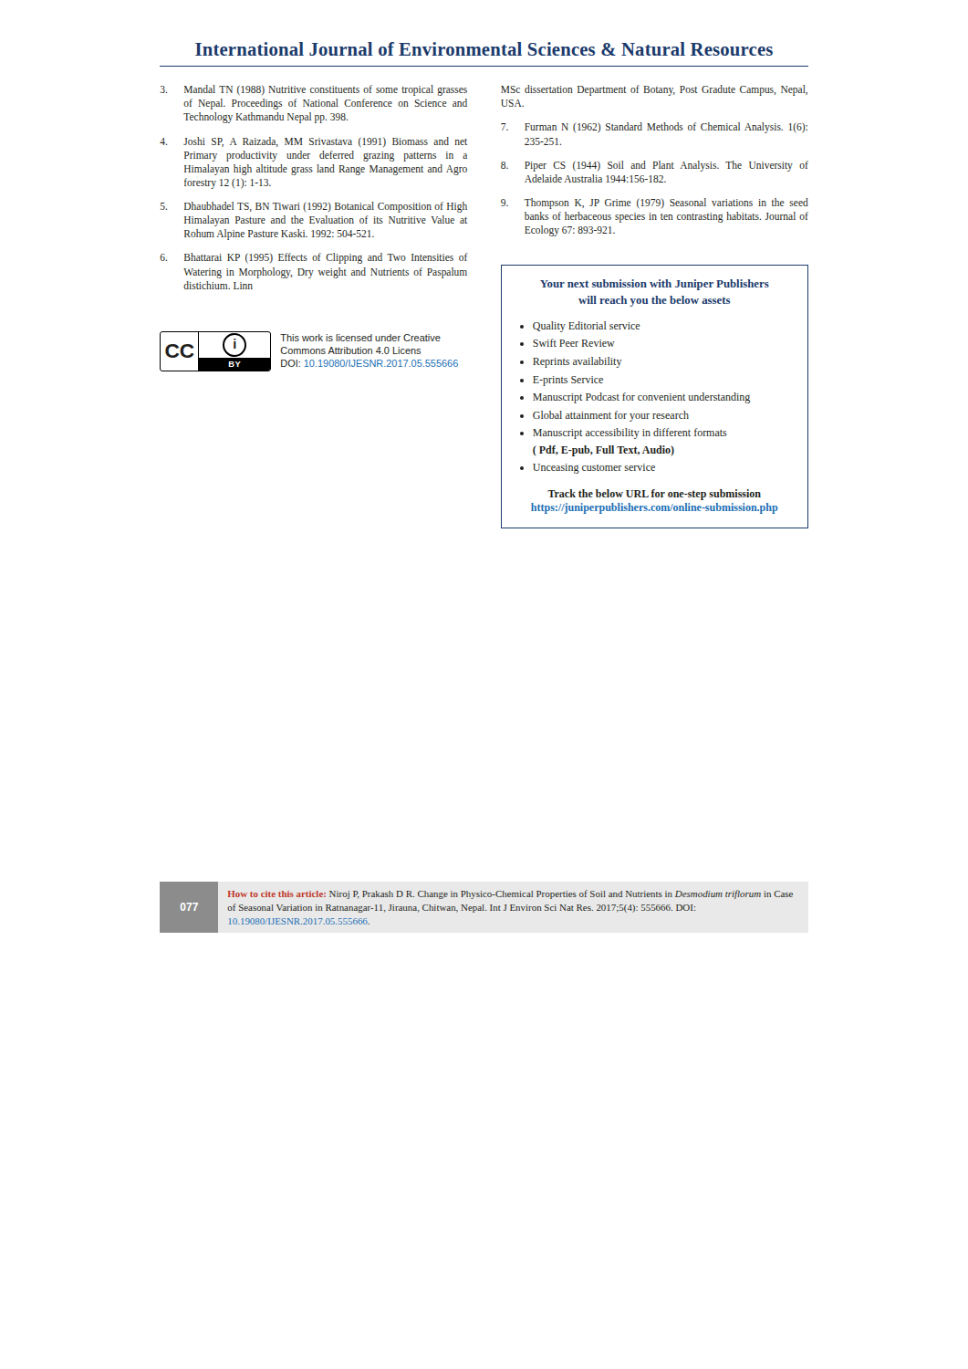International Journal of Environmental Sciences & Natural Resources
3. Mandal TN (1988) Nutritive constituents of some tropical grasses of Nepal. Proceedings of National Conference on Science and Technology Kathmandu Nepal pp. 398.
4. Joshi SP, A Raizada, MM Srivastava (1991) Biomass and net Primary productivity under deferred grazing patterns in a Himalayan high altitude grass land Range Management and Agro forestry 12 (1): 1-13.
5. Dhaubhadel TS, BN Tiwari (1992) Botanical Composition of High Himalayan Pasture and the Evaluation of its Nutritive Value at Rohum Alpine Pasture Kaski. 1992: 504-521.
6. Bhattarai KP (1995) Effects of Clipping and Two Intensities of Watering in Morphology, Dry weight and Nutrients of Paspalum distichium. Linn
CC
i
BY
This work is licensed under Creative
Commons Attribution 4.0 Licens
DOI: 10.19080/IJESNR.2017.05.555666
MSc dissertation Department of Botany, Post Gradute Campus, Nepal, USA.
7. Furman N (1962) Standard Methods of Chemical Analysis. 1(6): 235-251.
8. Piper CS (1944) Soil and Plant Analysis. The University of Adelaide Australia 1944:156-182.
9. Thompson K, JP Grime (1979) Seasonal variations in the seed banks of herbaceous species in ten contrasting habitats. Journal of Ecology 67: 893-921.
Your next submission with Juniper Publishers
will reach you the below assets
Quality Editorial service
Swift Peer Review
Reprints availability
E-prints Service
Manuscript Podcast for convenient understanding
Global attainment for your research
Manuscript accessibility in different formats
( Pdf, E-pub, Full Text, Audio)
Unceasing customer service
Track the below URL for one-step submission
https://juniperpublishers.com/online-submission.php
077
How to cite this article: Niroj P, Prakash D R. Change in Physico-Chemical Properties of Soil and Nutrients in Desmodium triflorum in Case of Seasonal Variation in Ratnanagar-11, Jirauna, Chitwan, Nepal. Int J Environ Sci Nat Res. 2017;5(4): 555666. DOI: 10.19080/IJESNR.2017.05.555666.